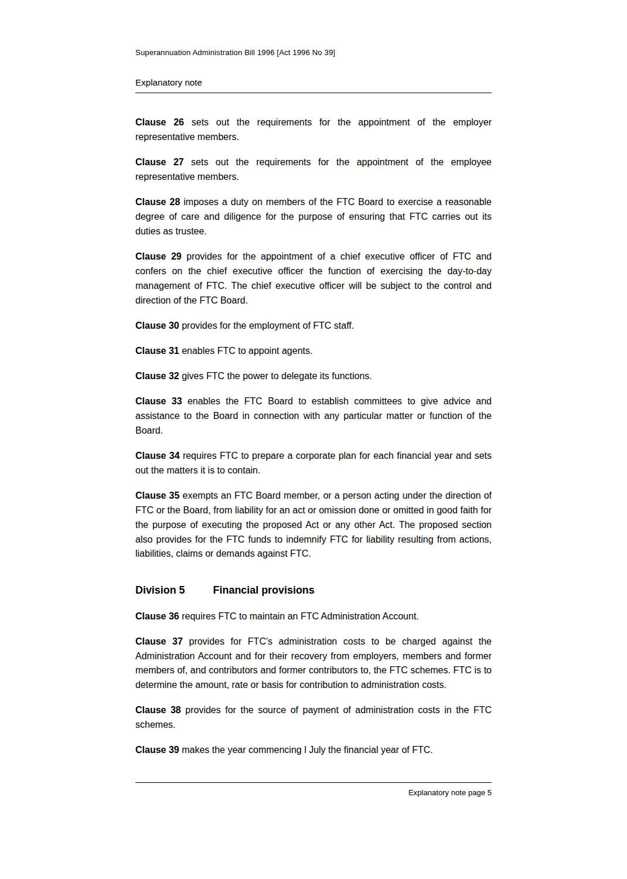Superannuation Administration Bill 1996 [Act 1996 No 39]
Explanatory note
Clause 26 sets out the requirements for the appointment of the employer representative members.
Clause 27 sets out the requirements for the appointment of the employee representative members.
Clause 28 imposes a duty on members of the FTC Board to exercise a reasonable degree of care and diligence for the purpose of ensuring that FTC carries out its duties as trustee.
Clause 29 provides for the appointment of a chief executive officer of FTC and confers on the chief executive officer the function of exercising the day-to-day management of FTC. The chief executive officer will be subject to the control and direction of the FTC Board.
Clause 30 provides for the employment of FTC staff.
Clause 31 enables FTC to appoint agents.
Clause 32 gives FTC the power to delegate its functions.
Clause 33 enables the FTC Board to establish committees to give advice and assistance to the Board in connection with any particular matter or function of the Board.
Clause 34 requires FTC to prepare a corporate plan for each financial year and sets out the matters it is to contain.
Clause 35 exempts an FTC Board member, or a person acting under the direction of FTC or the Board, from liability for an act or omission done or omitted in good faith for the purpose of executing the proposed Act or any other Act. The proposed section also provides for the FTC funds to indemnify FTC for liability resulting from actions, liabilities, claims or demands against FTC.
Division 5 Financial provisions
Clause 36 requires FTC to maintain an FTC Administration Account.
Clause 37 provides for FTC's administration costs to be charged against the Administration Account and for their recovery from employers, members and former members of, and contributors and former contributors to, the FTC schemes. FTC is to determine the amount, rate or basis for contribution to administration costs.
Clause 38 provides for the source of payment of administration costs in the FTC schemes.
Clause 39 makes the year commencing l July the financial year of FTC.
Explanatory note page 5